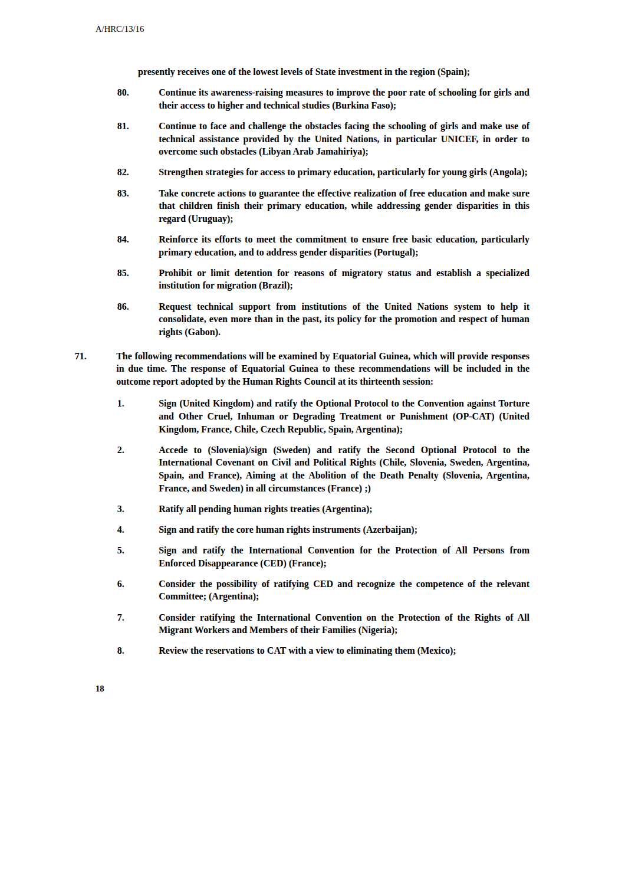A/HRC/13/16
presently receives one of the lowest levels of State investment in the region (Spain);
80. Continue its awareness-raising measures to improve the poor rate of schooling for girls and their access to higher and technical studies (Burkina Faso);
81. Continue to face and challenge the obstacles facing the schooling of girls and make use of technical assistance provided by the United Nations, in particular UNICEF, in order to overcome such obstacles (Libyan Arab Jamahiriya);
82. Strengthen strategies for access to primary education, particularly for young girls (Angola);
83. Take concrete actions to guarantee the effective realization of free education and make sure that children finish their primary education, while addressing gender disparities in this regard (Uruguay);
84. Reinforce its efforts to meet the commitment to ensure free basic education, particularly primary education, and to address gender disparities (Portugal);
85. Prohibit or limit detention for reasons of migratory status and establish a specialized institution for migration (Brazil);
86. Request technical support from institutions of the United Nations system to help it consolidate, even more than in the past, its policy for the promotion and respect of human rights (Gabon).
71. The following recommendations will be examined by Equatorial Guinea, which will provide responses in due time. The response of Equatorial Guinea to these recommendations will be included in the outcome report adopted by the Human Rights Council at its thirteenth session:
1. Sign (United Kingdom) and ratify the Optional Protocol to the Convention against Torture and Other Cruel, Inhuman or Degrading Treatment or Punishment (OP-CAT) (United Kingdom, France, Chile, Czech Republic, Spain, Argentina);
2. Accede to (Slovenia)/sign (Sweden) and ratify the Second Optional Protocol to the International Covenant on Civil and Political Rights (Chile, Slovenia, Sweden, Argentina, Spain, and France), Aiming at the Abolition of the Death Penalty (Slovenia, Argentina, France, and Sweden) in all circumstances (France) ;)
3. Ratify all pending human rights treaties (Argentina);
4. Sign and ratify the core human rights instruments (Azerbaijan);
5. Sign and ratify the International Convention for the Protection of All Persons from Enforced Disappearance (CED) (France);
6. Consider the possibility of ratifying CED and recognize the competence of the relevant Committee; (Argentina);
7. Consider ratifying the International Convention on the Protection of the Rights of All Migrant Workers and Members of their Families (Nigeria);
8. Review the reservations to CAT with a view to eliminating them (Mexico);
18